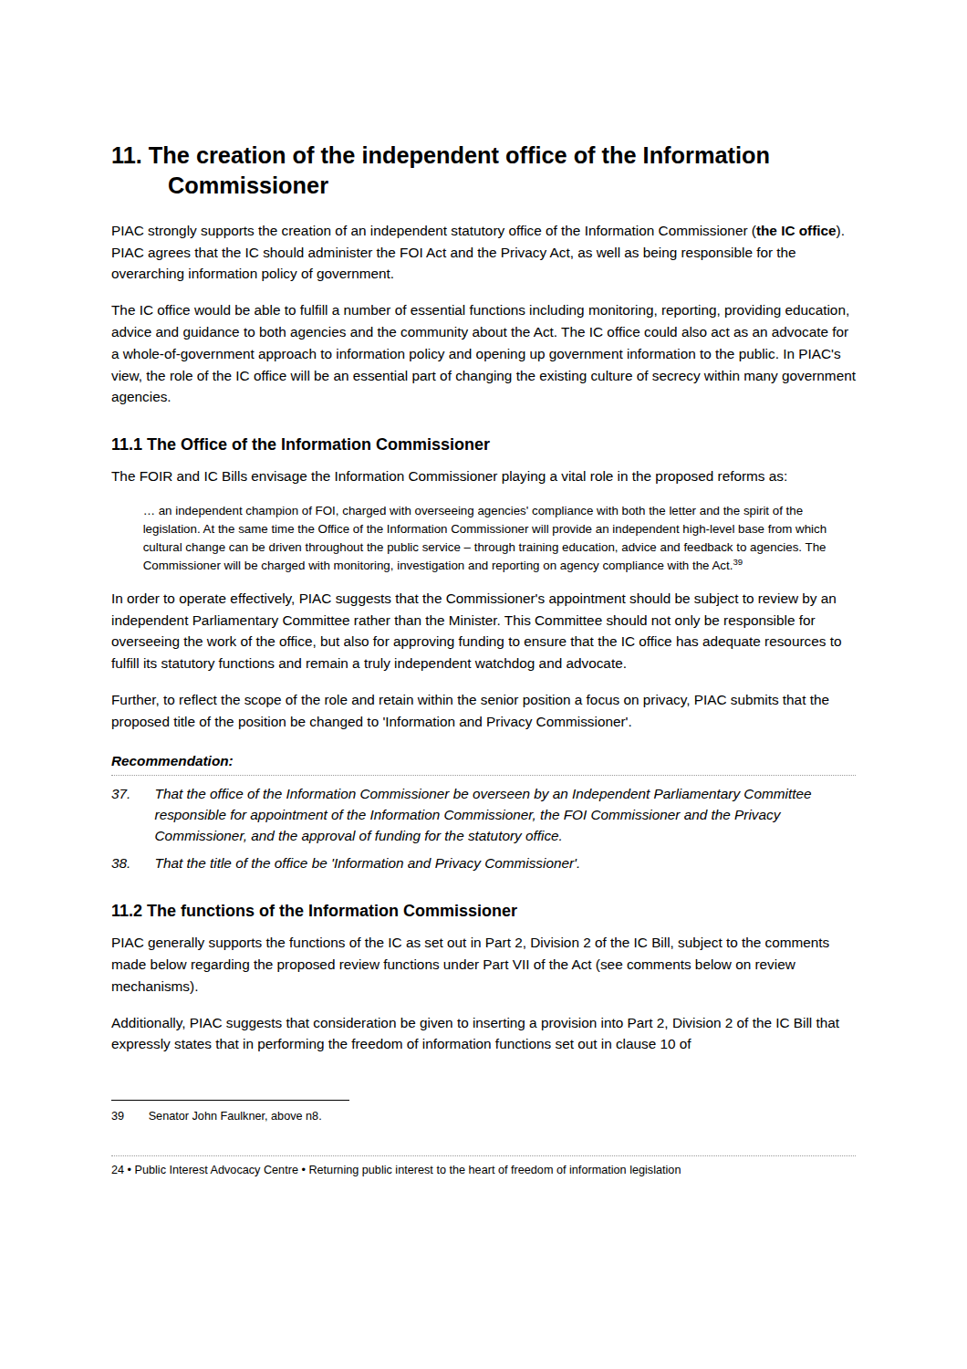11. The creation of the independent office of the Information Commissioner
PIAC strongly supports the creation of an independent statutory office of the Information Commissioner (the IC office). PIAC agrees that the IC should administer the FOI Act and the Privacy Act, as well as being responsible for the overarching information policy of government.
The IC office would be able to fulfill a number of essential functions including monitoring, reporting, providing education, advice and guidance to both agencies and the community about the Act. The IC office could also act as an advocate for a whole-of-government approach to information policy and opening up government information to the public. In PIAC's view, the role of the IC office will be an essential part of changing the existing culture of secrecy within many government agencies.
11.1 The Office of the Information Commissioner
The FOIR and IC Bills envisage the Information Commissioner playing a vital role in the proposed reforms as:
… an independent champion of FOI, charged with overseeing agencies' compliance with both the letter and the spirit of the legislation. At the same time the Office of the Information Commissioner will provide an independent high-level base from which cultural change can be driven throughout the public service – through training education, advice and feedback to agencies. The Commissioner will be charged with monitoring, investigation and reporting on agency compliance with the Act.39
In order to operate effectively, PIAC suggests that the Commissioner's appointment should be subject to review by an independent Parliamentary Committee rather than the Minister. This Committee should not only be responsible for overseeing the work of the office, but also for approving funding to ensure that the IC office has adequate resources to fulfill its statutory functions and remain a truly independent watchdog and advocate.
Further, to reflect the scope of the role and retain within the senior position a focus on privacy, PIAC submits that the proposed title of the position be changed to 'Information and Privacy Commissioner'.
Recommendation:
That the office of the Information Commissioner be overseen by an Independent Parliamentary Committee responsible for appointment of the Information Commissioner, the FOI Commissioner and the Privacy Commissioner, and the approval of funding for the statutory office.
That the title of the office be 'Information and Privacy Commissioner'.
11.2 The functions of the Information Commissioner
PIAC generally supports the functions of the IC as set out in Part 2, Division 2 of the IC Bill, subject to the comments made below regarding the proposed review functions under Part VII of the Act (see comments below on review mechanisms).
Additionally, PIAC suggests that consideration be given to inserting a provision into Part 2, Division 2 of the IC Bill that expressly states that in performing the freedom of information functions set out in clause 10 of
39 Senator John Faulkner, above n8.
24 • Public Interest Advocacy Centre • Returning public interest to the heart of freedom of information legislation